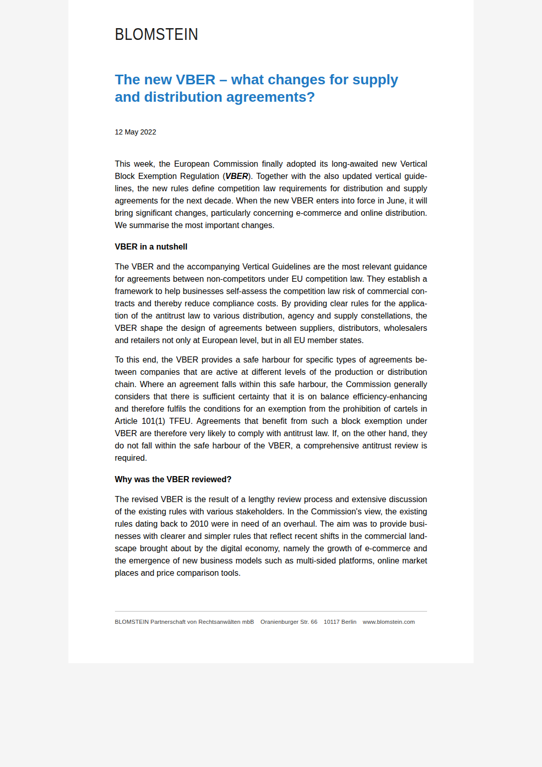BLOMSTEIN
The new VBER – what changes for supply and distri­bution agreements?
12 May 2022
This week, the European Commission finally adopted its long-awaited new Vertical Block Exemp­tion Regulation (VBER). Together with the also updated vertical guidelines, the new rules define competition law requirements for distribution and supply agreements for the next decade. When the new VBER enters into force in June, it will bring significant changes, particularly concerning e-commerce and online distribution. We summarise the most important changes.
VBER in a nutshell
The VBER and the accompanying Vertical Guidelines are the most relevant guidance for agree­ments between non-competitors under EU competition law. They establish a framework to help businesses self-assess the competition law risk of commercial contracts and thereby reduce com­pliance costs. By providing clear rules for the application of the antitrust law to various distribu­tion, agency and supply constellations, the VBER shape the design of agreements between sup­pliers, distributors, wholesalers and retailers not only at European level, but in all EU member states.
To this end, the VBER provides a safe harbour for specific types of agreements between compa­nies that are active at different levels of the production or distribution chain. Where an agree­ment falls within this safe harbour, the Commission generally considers that there is sufficient certainty that it is on balance efficiency-enhancing and therefore fulfils the conditions for an ex­emption from the prohibition of cartels in Article 101(1) TFEU. Agreements that benefit from such a block exemption under VBER are therefore very likely to comply with antitrust law. If, on the other hand, they do not fall within the safe harbour of the VBER, a comprehensive antitrust review is required.
Why was the VBER reviewed?
The revised VBER is the result of a lengthy review process and extensive discussion of the existing rules with various stakeholders. In the Commission's view, the existing rules dating back to 2010 were in need of an overhaul. The aim was to provide businesses with clearer and simpler rules that reflect recent shifts in the commercial landscape brought about by the digital economy, namely the growth of e-commerce and the emergence of new business models such as multi-sided platforms, online market places and price comparison tools.
BLOMSTEIN Partnerschaft von Rechtsanwälten mbB Oranienburger Str. 6610117 Berlin www.blomstein.com